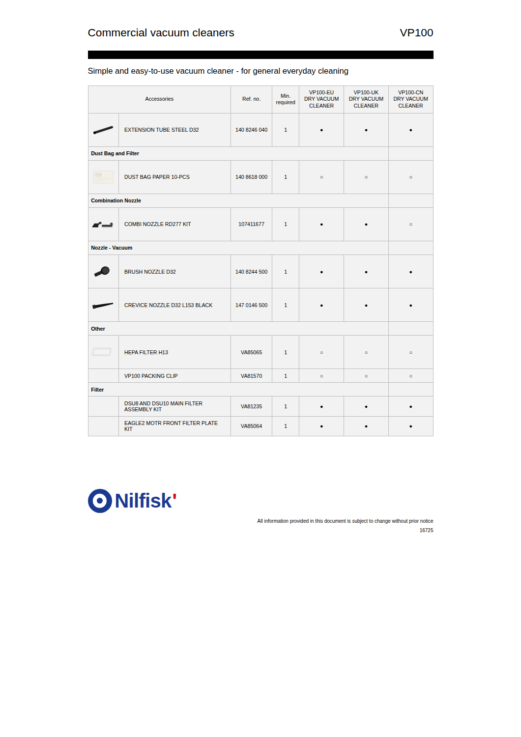Commercial vacuum cleaners
VP100
Simple and easy-to-use vacuum cleaner - for general everyday cleaning
| Accessories | Ref. no. | Min. required | VP100-EU DRY VACUUM CLEANER | VP100-UK DRY VACUUM CLEANER | VP100-CN DRY VACUUM CLEANER |
| --- | --- | --- | --- | --- | --- |
| | EXTENSION TUBE STEEL D32 | 140 8246 040 | 1 | | | |
| Dust Bag and Filter | |
| | DUST BAG PAPER 10-PCS | 140 8618 000 | 1 | | | |
| Combination Nozzle | |
| | COMBI NOZZLE RD277 KIT | 107411677 | 1 | | | |
| Nozzle - Vacuum | |
| | BRUSH NOZZLE D32 | 140 8244 500 | 1 | | | |
| | CREVICE NOZZLE D32 L153 BLACK | 147 0146 500 | 1 | | | |
| Other | |
| | HEPA FILTER H13 | VA85065 | 1 | | | |
| | VP100 PACKING CLIP | VA81570 | 1 | | | |
| Filter | |
| | DSU8 AND DSU10 MAIN FILTER ASSEMBLY KIT | VA81235 | 1 | | | |
| | EAGLE2 MOTR FRONT FILTER PLATE KIT | VA85064 | 1 | | | |
Nilfisk'
All information provided in this document is subject to change without prior notice
16725